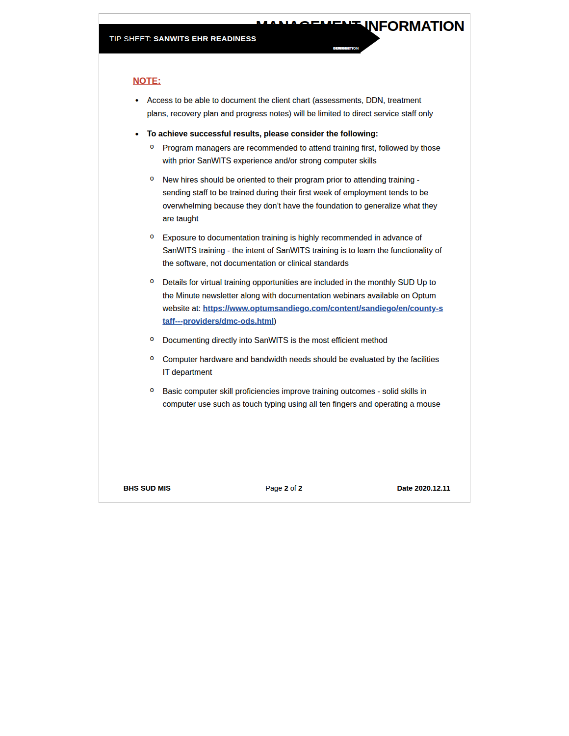TIP SHEET: SANWITS EHR READINESS
MANAGEMENT INFORMATION
SYSTEMS SERVICE INTEGRITY CONNECTION
NOTE:
Access to be able to document the client chart (assessments, DDN, treatment plans, recovery plan and progress notes) will be limited to direct service staff only
To achieve successful results, please consider the following:
Program managers are recommended to attend training first, followed by those with prior SanWITS experience and/or strong computer skills
New hires should be oriented to their program prior to attending training - sending staff to be trained during their first week of employment tends to be overwhelming because they don’t have the foundation to generalize what they are taught
Exposure to documentation training is highly recommended in advance of SanWITS training - the intent of SanWITS training is to learn the functionality of the software, not documentation or clinical standards
Details for virtual training opportunities are included in the monthly SUD Up to the Minute newsletter along with documentation webinars available on Optum website at: https://www.optumsandiego.com/content/sandiego/en/county-staff---providers/dmc-ods.html)
Documenting directly into SanWITS is the most efficient method
Computer hardware and bandwidth needs should be evaluated by the facilities IT department
Basic computer skill proficiencies improve training outcomes - solid skills in computer use such as touch typing using all ten fingers and operating a mouse
BHS SUD MIS
Page 2 of 2
Date 2020.12.11